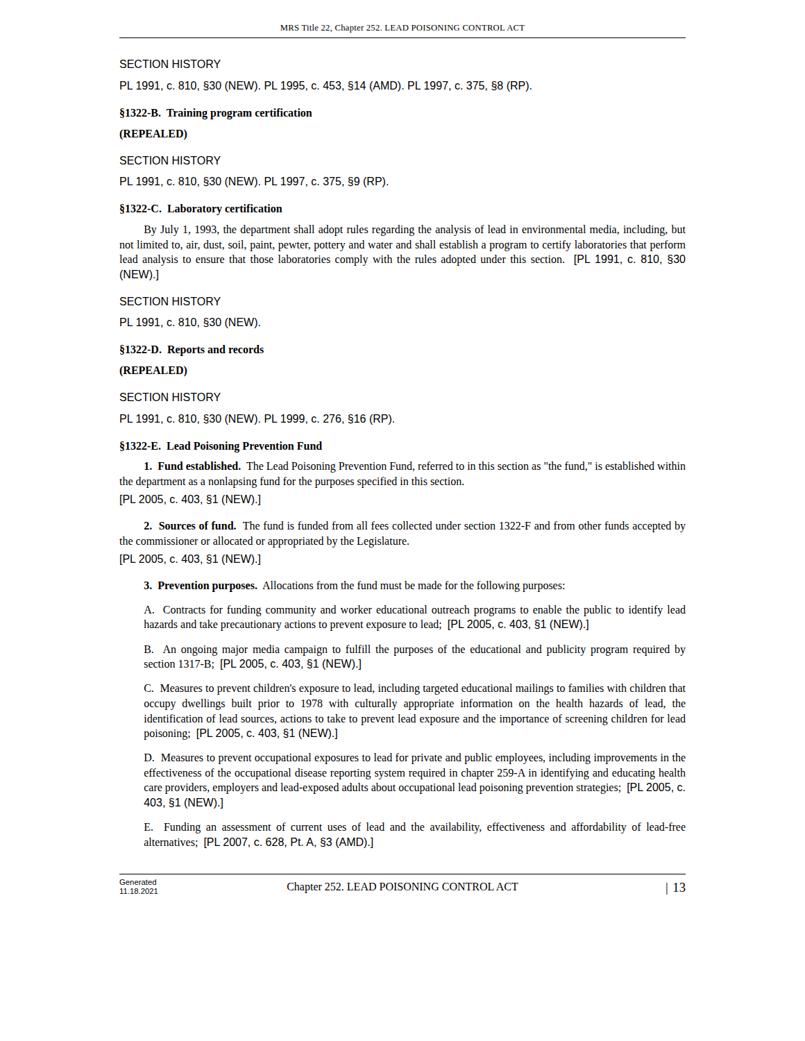MRS Title 22, Chapter 252. LEAD POISONING CONTROL ACT
SECTION HISTORY
PL 1991, c. 810, §30 (NEW). PL 1995, c. 453, §14 (AMD). PL 1997, c. 375, §8 (RP).
§1322-B. Training program certification
(REPEALED)
SECTION HISTORY
PL 1991, c. 810, §30 (NEW). PL 1997, c. 375, §9 (RP).
§1322-C. Laboratory certification
By July 1, 1993, the department shall adopt rules regarding the analysis of lead in environmental media, including, but not limited to, air, dust, soil, paint, pewter, pottery and water and shall establish a program to certify laboratories that perform lead analysis to ensure that those laboratories comply with the rules adopted under this section. [PL 1991, c. 810, §30 (NEW).]
SECTION HISTORY
PL 1991, c. 810, §30 (NEW).
§1322-D. Reports and records
(REPEALED)
SECTION HISTORY
PL 1991, c. 810, §30 (NEW). PL 1999, c. 276, §16 (RP).
§1322-E. Lead Poisoning Prevention Fund
1. Fund established. The Lead Poisoning Prevention Fund, referred to in this section as "the fund," is established within the department as a nonlapsing fund for the purposes specified in this section.
[PL 2005, c. 403, §1 (NEW).]
2. Sources of fund. The fund is funded from all fees collected under section 1322‑F and from other funds accepted by the commissioner or allocated or appropriated by the Legislature.
[PL 2005, c. 403, §1 (NEW).]
3. Prevention purposes. Allocations from the fund must be made for the following purposes:
A. Contracts for funding community and worker educational outreach programs to enable the public to identify lead hazards and take precautionary actions to prevent exposure to lead; [PL 2005, c. 403, §1 (NEW).]
B. An ongoing major media campaign to fulfill the purposes of the educational and publicity program required by section 1317‑B; [PL 2005, c. 403, §1 (NEW).]
C. Measures to prevent children's exposure to lead, including targeted educational mailings to families with children that occupy dwellings built prior to 1978 with culturally appropriate information on the health hazards of lead, the identification of lead sources, actions to take to prevent lead exposure and the importance of screening children for lead poisoning; [PL 2005, c. 403, §1 (NEW).]
D. Measures to prevent occupational exposures to lead for private and public employees, including improvements in the effectiveness of the occupational disease reporting system required in chapter 259‑A in identifying and educating health care providers, employers and lead-exposed adults about occupational lead poisoning prevention strategies; [PL 2005, c. 403, §1 (NEW).]
E. Funding an assessment of current uses of lead and the availability, effectiveness and affordability of lead-free alternatives; [PL 2007, c. 628, Pt. A, §3 (AMD).]
Generated
11.18.2021
Chapter 252. LEAD POISONING CONTROL ACT
|13